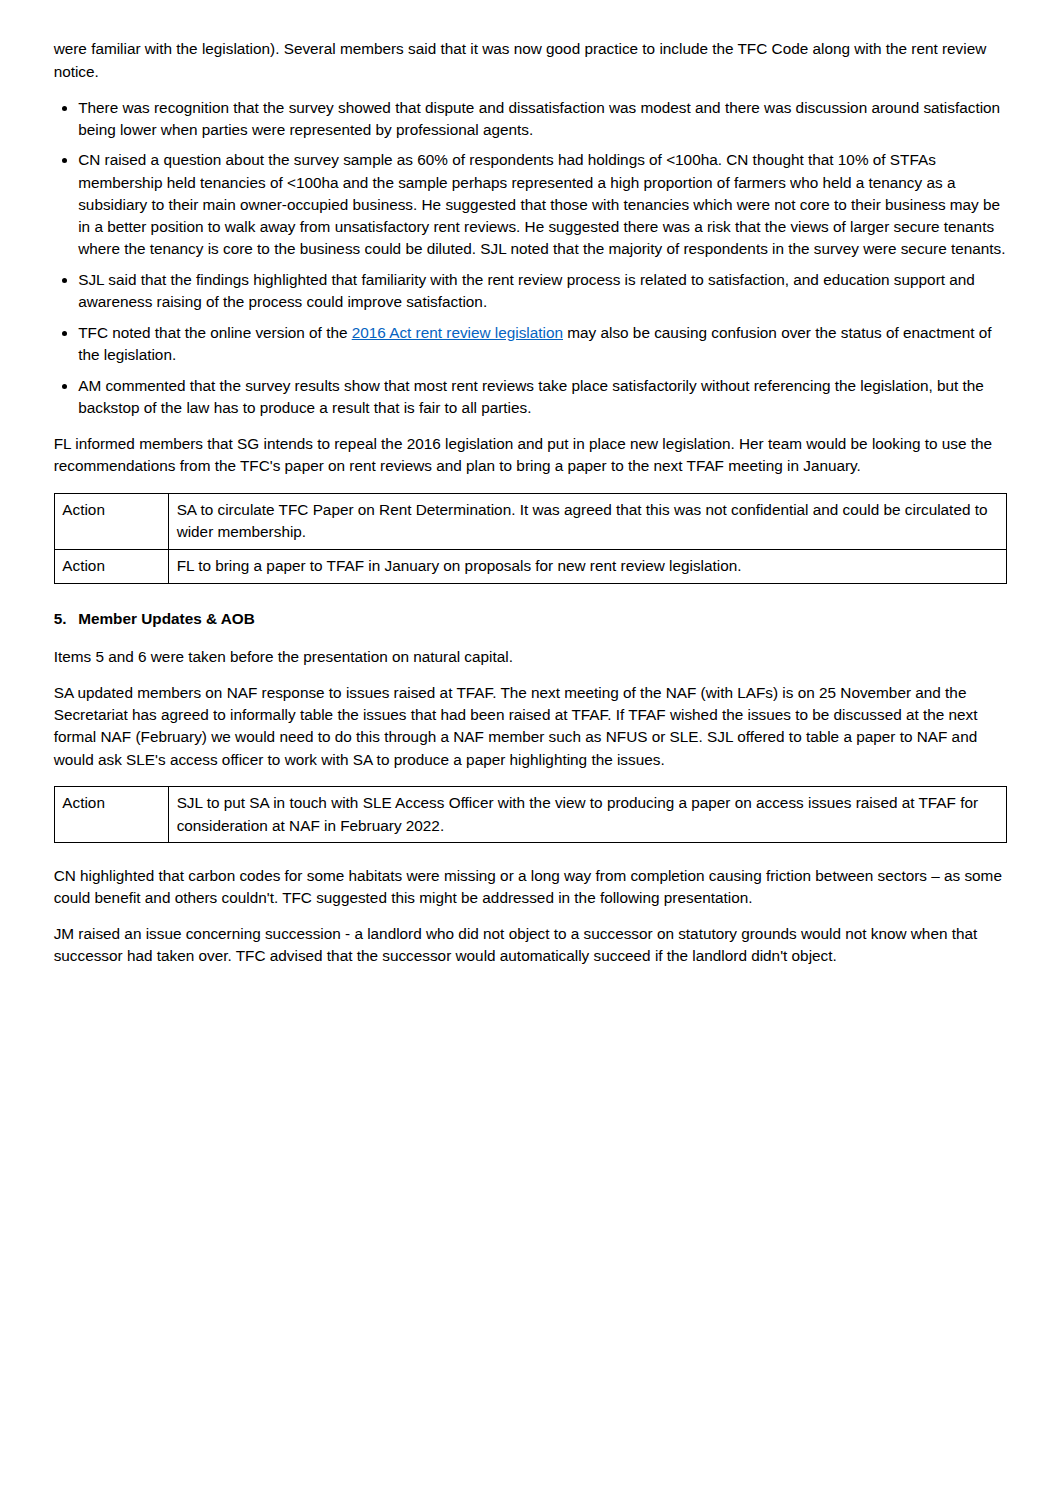were familiar with the legislation). Several members said that it was now good practice to include the TFC Code along with the rent review notice.
There was recognition that the survey showed that dispute and dissatisfaction was modest and there was discussion around satisfaction being lower when parties were represented by professional agents.
CN raised a question about the survey sample as 60% of respondents had holdings of <100ha. CN thought that 10% of STFAs membership held tenancies of <100ha and the sample perhaps represented a high proportion of farmers who held a tenancy as a subsidiary to their main owner-occupied business. He suggested that those with tenancies which were not core to their business may be in a better position to walk away from unsatisfactory rent reviews. He suggested there was a risk that the views of larger secure tenants where the tenancy is core to the business could be diluted. SJL noted that the majority of respondents in the survey were secure tenants.
SJL said that the findings highlighted that familiarity with the rent review process is related to satisfaction, and education support and awareness raising of the process could improve satisfaction.
TFC noted that the online version of the 2016 Act rent review legislation may also be causing confusion over the status of enactment of the legislation.
AM commented that the survey results show that most rent reviews take place satisfactorily without referencing the legislation, but the backstop of the law has to produce a result that is fair to all parties.
FL informed members that SG intends to repeal the 2016 legislation and put in place new legislation. Her team would be looking to use the recommendations from the TFC's paper on rent reviews and plan to bring a paper to the next TFAF meeting in January.
| Action | SA to circulate TFC Paper on Rent Determination. It was agreed that this was not confidential and could be circulated to wider membership. |
| Action | FL to bring a paper to TFAF in January on proposals for new rent review legislation. |
5. Member Updates & AOB
Items 5 and 6 were taken before the presentation on natural capital.
SA updated members on NAF response to issues raised at TFAF. The next meeting of the NAF (with LAFs) is on 25 November and the Secretariat has agreed to informally table the issues that had been raised at TFAF. If TFAF wished the issues to be discussed at the next formal NAF (February) we would need to do this through a NAF member such as NFUS or SLE. SJL offered to table a paper to NAF and would ask SLE's access officer to work with SA to produce a paper highlighting the issues.
| Action | SJL to put SA in touch with SLE Access Officer with the view to producing a paper on access issues raised at TFAF for consideration at NAF in February 2022. |
CN highlighted that carbon codes for some habitats were missing or a long way from completion causing friction between sectors – as some could benefit and others couldn't. TFC suggested this might be addressed in the following presentation.
JM raised an issue concerning succession - a landlord who did not object to a successor on statutory grounds would not know when that successor had taken over. TFC advised that the successor would automatically succeed if the landlord didn't object.